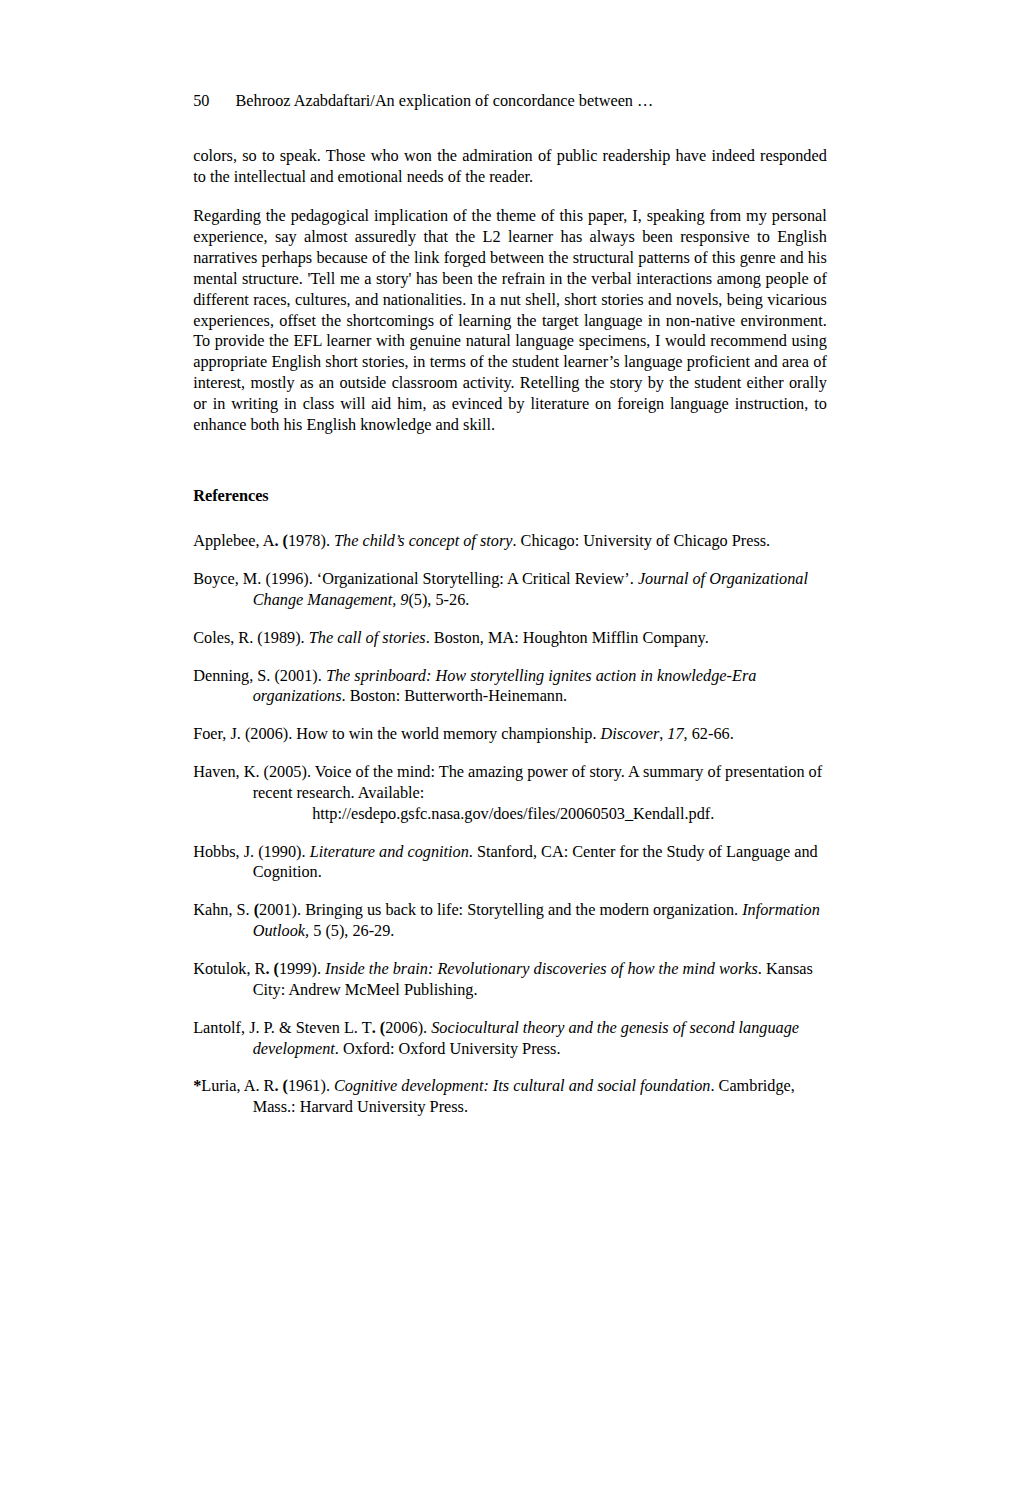50 Behrooz Azabdaftari/An explication of concordance between …
colors, so to speak. Those who won the admiration of public readership have indeed responded to the intellectual and emotional needs of the reader.
Regarding the pedagogical implication of the theme of this paper, I, speaking from my personal experience, say almost assuredly that the L2 learner has always been responsive to English narratives perhaps because of the link forged between the structural patterns of this genre and his mental structure. 'Tell me a story' has been the refrain in the verbal interactions among people of different races, cultures, and nationalities. In a nut shell, short stories and novels, being vicarious experiences, offset the shortcomings of learning the target language in non-native environment. To provide the EFL learner with genuine natural language specimens, I would recommend using appropriate English short stories, in terms of the student learner’s language proficient and area of interest, mostly as an outside classroom activity. Retelling the story by the student either orally or in writing in class will aid him, as evinced by literature on foreign language instruction, to enhance both his English knowledge and skill.
References
Applebee, A. (1978). The child’s concept of story. Chicago: University of Chicago Press.
Boyce, M. (1996). ‘Organizational Storytelling: A Critical Review’. Journal of Organizational Change Management, 9(5), 5-26.
Coles, R. (1989). The call of stories. Boston, MA: Houghton Mifflin Company.
Denning, S. (2001). The sprinboard: How storytelling ignites action in knowledge-Era organizations. Boston: Butterworth-Heinemann.
Foer, J. (2006). How to win the world memory championship. Discover, 17, 62-66.
Haven, K. (2005). Voice of the mind: The amazing power of story. A summary of presentation of recent research. Available:
http://esdepo.gsfc.nasa.gov/does/files/20060503_Kendall.pdf.
Hobbs, J. (1990). Literature and cognition. Stanford, CA: Center for the Study of Language and Cognition.
Kahn, S. (2001). Bringing us back to life: Storytelling and the modern organization. Information Outlook, 5 (5), 26-29.
Kotulok, R. (1999). Inside the brain: Revolutionary discoveries of how the mind works. Kansas City: Andrew McMeel Publishing.
Lantolf, J. P. & Steven L. T. (2006). Sociocultural theory and the genesis of second language development. Oxford: Oxford University Press.
*Luria, A. R. (1961). Cognitive development: Its cultural and social foundation. Cambridge, Mass.: Harvard University Press.